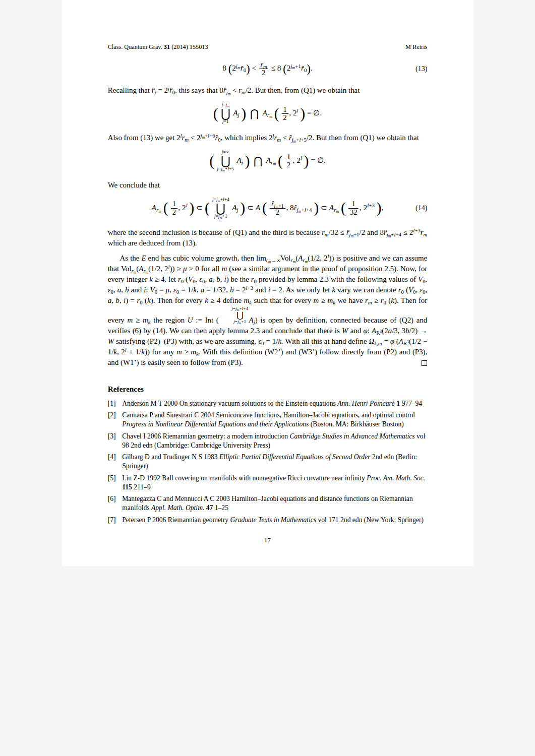Class. Quantum Grav. 31 (2014) 155013
M Reiris
8 (2jmr̂0) < rm 2 ≤ 8 (2jm+1r̂0). (13)
Recalling that r̂j = 2jr̂0, this says that 8r̂jm < rm/2. But then, from (Q1) we obtain that
( j=jm⋃j=1 Aj ) ⋂ Arm ( 12, 2l ) = ∅.
Also from (13) we get 2lrm < 2jm+l+6r̂0, which implies 2lrm < r̂jm+l+5/2. But then from (Q1) we obtain that
( j=∞⋃j=jm+l+5 Aj ) ⋂ Arm ( 12, 2l ) = ∅.
We conclude that
Arm ( 12, 2l ) ⊂ ( j=jm+l+4⋃j=jm+1 Aj ) ⊂ A ( r̂jm+12, 8r̂jm+l+4 ) ⊂ Arm ( 132, 2l+3 ), (14)
where the second inclusion is because of (Q1) and the third is because rm/32 ≤ r̂jm+1/2 and 8r̂jm+l+4 ≤ 2l+3rm which are deduced from (13).
As the E end has cubic volume growth, then limrm→∞Volrm(Arm(1/2, 2l)) is positive and we can assume that Volrm(Arm(1/2, 2l)) ≥ μ > 0 for all m (see a similar argument in the proof of proposition 2.5). Now, for every integer k ≥ 4, let r0 (V0, ε0, a, b, i) be the r0 provided by lemma 2.3 with the following values of V0, ε0, a, b and i: V0 = μ, ε0 = 1/k, a = 1/32, b = 2l+3 and i = 2. As we only let k vary we can denote r0 (V0, ε0, a, b, i) = r0 (k). Then for every k ≥ 4 define mk such that for every m ≥ mk we have rm ≥ r0 (k). Then for every m ≥ mk the region U := Int (j=jm+l+4⋃j=jm+1 Aj) is open by definition, connected because of (Q2) and verifies (6) by (14). We can then apply lemma 2.3 and conclude that there is W and φ: AR3(2a/3, 3b/2) → W satisfying (P2)–(P3) with, as we are assuming, ε0 = 1/k. With all this at hand define Ωk,m = φ (AR3(1/2 − 1/k, 2l + 1/k)) for any m ≥ mk. With this definition (W2’) and (W3’) follow directly from (P2) and (P3), and (W1’) is easily seen to follow from (P3).
References
[1] Anderson M T 2000 On stationary vacuum solutions to the Einstein equations Ann. Henri Poincaré 1 977–94
[2] Cannarsa P and Sinestrari C 2004 Semiconcave functions, Hamilton–Jacobi equations, and optimal control Progress in Nonlinear Differential Equations and their Applications (Boston, MA: Birkhäuser Boston)
[3] Chavel I 2006 Riemannian geometry: a modern introduction Cambridge Studies in Advanced Mathematics vol 98 2nd edn (Cambridge: Cambridge University Press)
[4] Gilbarg D and Trudinger N S 1983 Elliptic Partial Differential Equations of Second Order 2nd edn (Berlin: Springer)
[5] Liu Z-D 1992 Ball covering on manifolds with nonnegative Ricci curvature near infinity Proc. Am. Math. Soc. 115 211–9
[6] Mantegazza C and Mennucci A C 2003 Hamilton–Jacobi equations and distance functions on Riemannian manifolds Appl. Math. Optim. 47 1–25
[7] Petersen P 2006 Riemannian geometry Graduate Texts in Mathematics vol 171 2nd edn (New York: Springer)
17